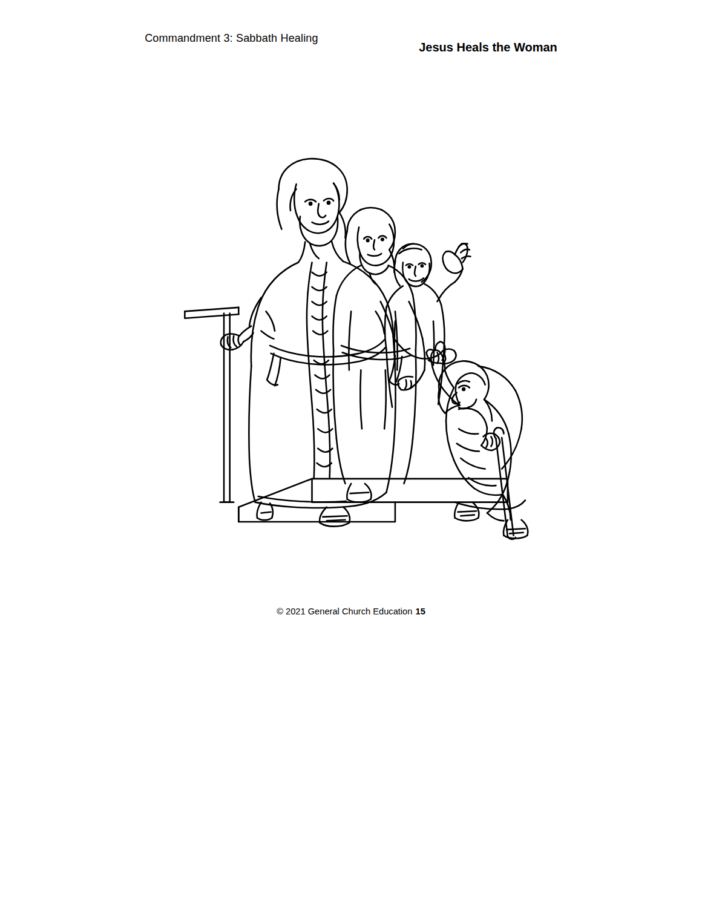Commandment 3: Sabbath Healing
Jesus Heals the Woman
Jesus heals the bent-over woman Black outline drawing for coloring: Jesus in a long robe and head covering stands at the left beside a railing, extending his hand. Behind him stand two onlookers, one bearded with a raised hand. At the right, an elderly woman bent over, leaning on a walking stick, reaches up toward Jesus' hand. They stand on a low step.
© 2021 General Church Education 15